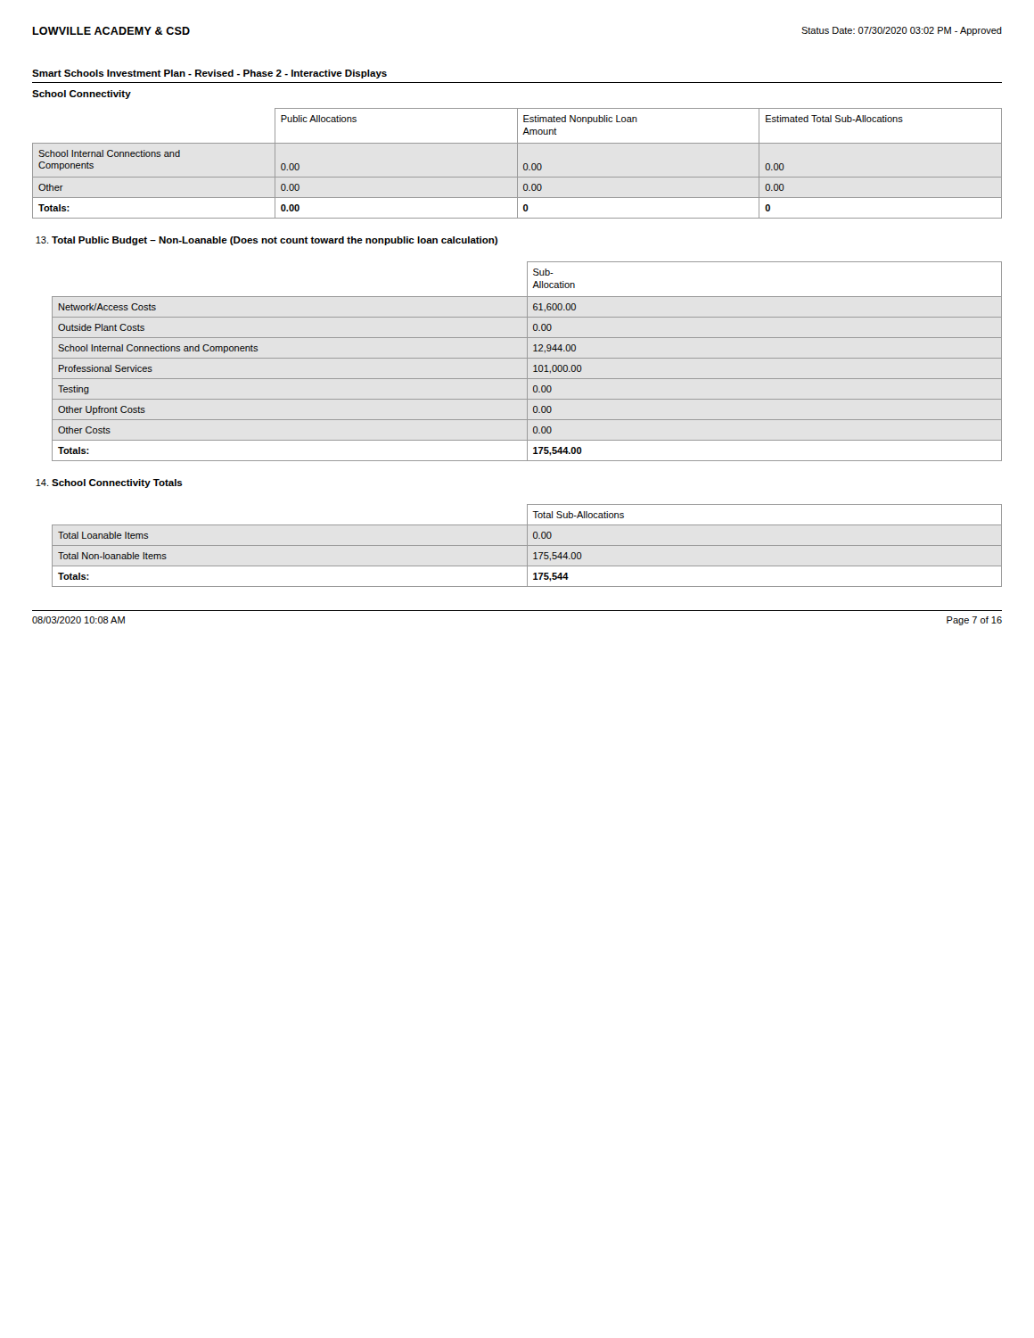LOWVILLE ACADEMY & CSD
Status Date: 07/30/2020 03:02 PM - Approved
Smart Schools Investment Plan - Revised - Phase 2 - Interactive Displays
School Connectivity
| | Public Allocations | Estimated Nonpublic Loan Amount | Estimated Total Sub-Allocations |
| School Internal Connections and Components | 0.00 | 0.00 | 0.00 |
| Other | 0.00 | 0.00 | 0.00 |
| Totals: | 0.00 | 0 | 0 |
Total Public Budget – Non-Loanable (Does not count toward the nonpublic loan calculation)
| | Sub- Allocation |
| Network/Access Costs | 61,600.00 |
| Outside Plant Costs | 0.00 |
| School Internal Connections and Components | 12,944.00 |
| Professional Services | 101,000.00 |
| Testing | 0.00 |
| Other Upfront Costs | 0.00 |
| Other Costs | 0.00 |
| Totals: | 175,544.00 |
School Connectivity Totals
| | Total Sub-Allocations |
| Total Loanable Items | 0.00 |
| Total Non-loanable Items | 175,544.00 |
| Totals: | 175,544 |
08/03/2020 10:08 AM Page 7 of 16